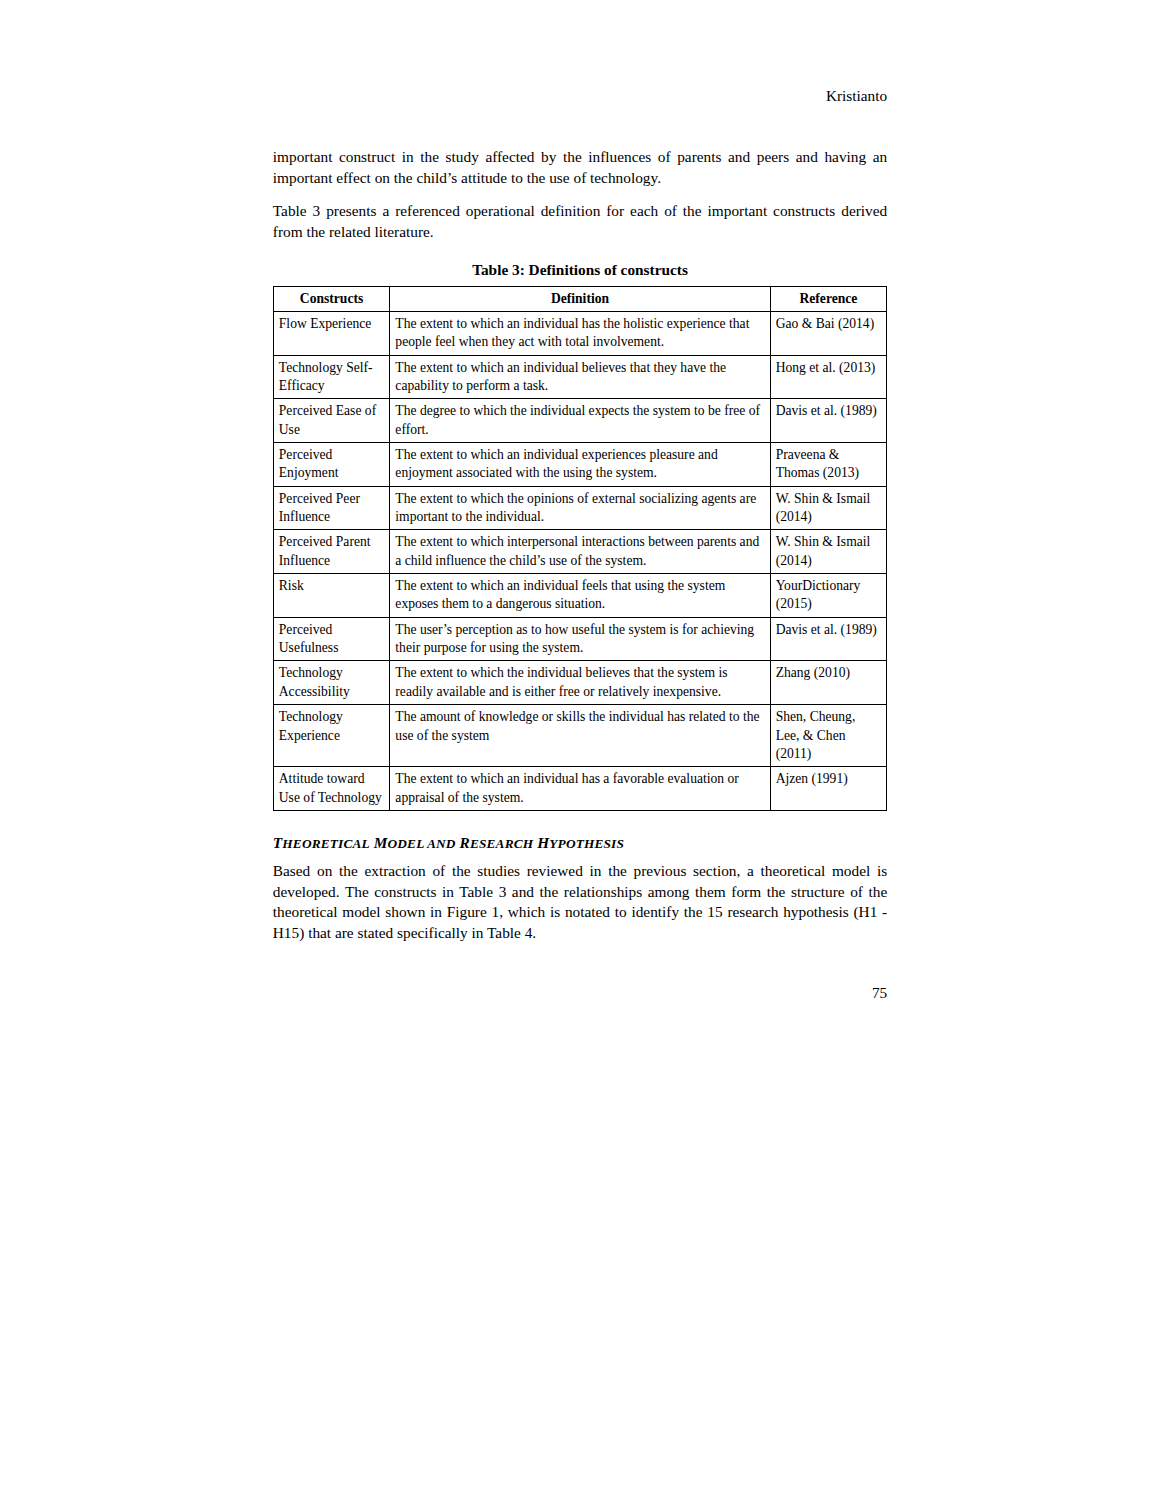Kristianto
important construct in the study affected by the influences of parents and peers and having an important effect on the child’s attitude to the use of technology.
Table 3 presents a referenced operational definition for each of the important constructs derived from the related literature.
Table 3: Definitions of constructs
| Constructs | Definition | Reference |
| --- | --- | --- |
| Flow Experience | The extent to which an individual has the holistic experience that people feel when they act with total involvement. | Gao & Bai (2014) |
| Technology Self-Efficacy | The extent to which an individual believes that they have the capability to perform a task. | Hong et al. (2013) |
| Perceived Ease of Use | The degree to which the individual expects the system to be free of effort. | Davis et al. (1989) |
| Perceived Enjoyment | The extent to which an individual experiences pleasure and enjoyment associated with the using the system. | Praveena & Thomas (2013) |
| Perceived Peer Influence | The extent to which the opinions of external socializing agents are important to the individual. | W. Shin & Ismail (2014) |
| Perceived Parent Influence | The extent to which interpersonal interactions between parents and a child influence the child’s use of the system. | W. Shin & Ismail (2014) |
| Risk | The extent to which an individual feels that using the system exposes them to a dangerous situation. | YourDictionary (2015) |
| Perceived Usefulness | The user’s perception as to how useful the system is for achieving their purpose for using the system. | Davis et al. (1989) |
| Technology Accessibility | The extent to which the individual believes that the system is readily available and is either free or relatively inexpensive. | Zhang (2010) |
| Technology Experience | The amount of knowledge or skills the individual has related to the use of the system | Shen, Cheung, Lee, & Chen (2011) |
| Attitude toward Use of Technology | The extent to which an individual has a favorable evaluation or appraisal of the system. | Ajzen (1991) |
THEORETICAL MODEL AND RESEARCH HYPOTHESIS
Based on the extraction of the studies reviewed in the previous section, a theoretical model is developed. The constructs in Table 3 and the relationships among them form the structure of the theoretical model shown in Figure 1, which is notated to identify the 15 research hypothesis (H1 - H15) that are stated specifically in Table 4.
75